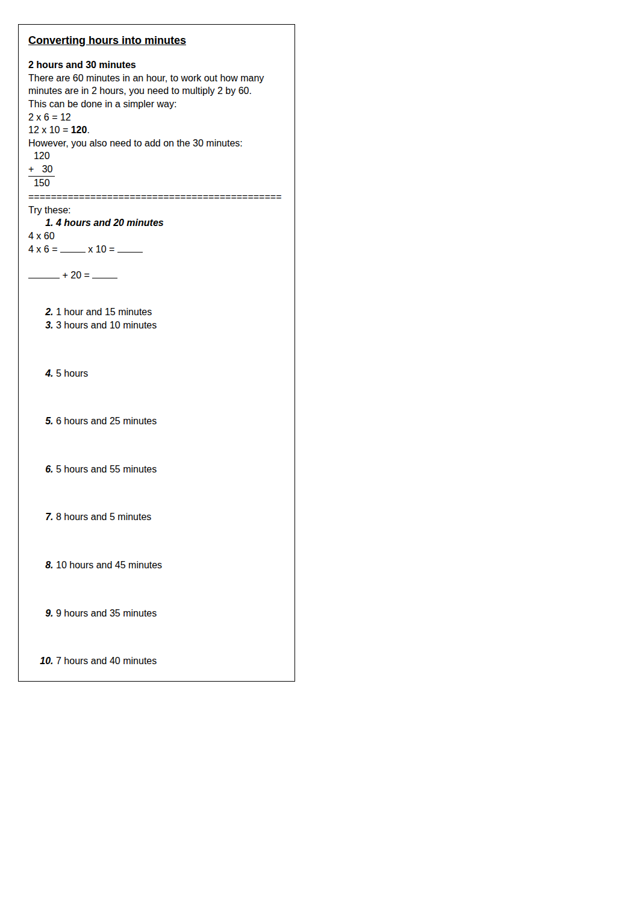Converting hours into minutes
2 hours and 30 minutes
There are 60 minutes in an hour, to work out how many minutes are in 2 hours, you need to multiply 2 by 60.
This can be done in a simpler way:
2 x 6 = 12
12 x 10 = 120.
However, you also need to add on the 30 minutes:
120
+ 30
150
=============================================
Try these:
4 hours and 20 minutes
4 x 60
4 x 6 = x 10 =
+ 20 =
1 hour and 15 minutes
3 hours and 10 minutes
5 hours
6 hours and 25 minutes
5 hours and 55 minutes
8 hours and 5 minutes
10 hours and 45 minutes
9 hours and 35 minutes
7 hours and 40 minutes